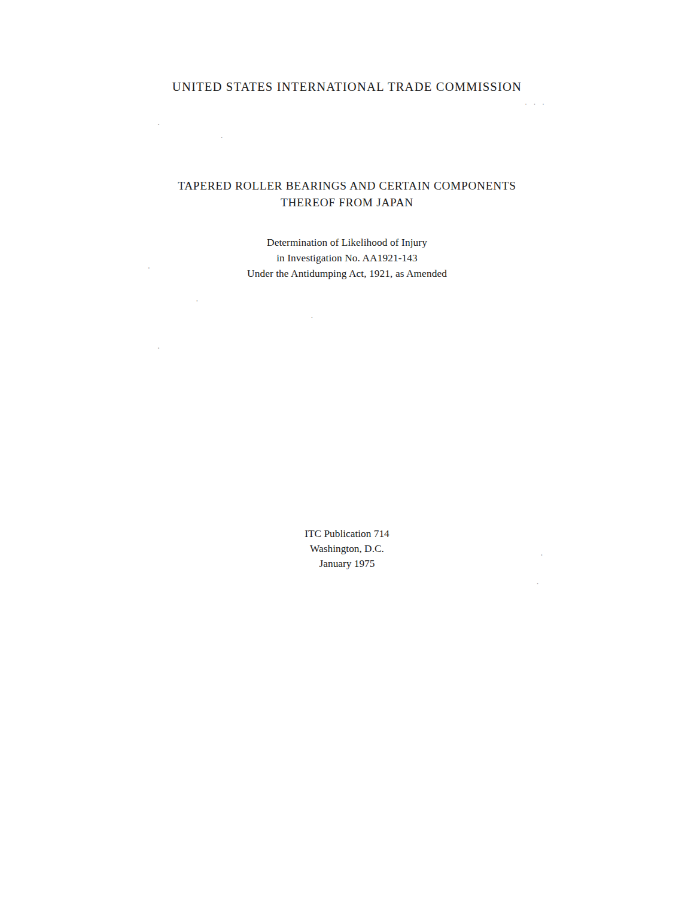. . .
UNITED STATES INTERNATIONAL TRADE COMMISSION
. .
TAPERED ROLLER BEARINGS AND CERTAIN COMPONENTS
THEREOF FROM JAPAN
Determination of Likelihood of Injury
in Investigation No. AA1921-143
Under the Antidumping Act, 1921, as Amended
. . . .
. .
ITC Publication 714
Washington, D.C.
January 1975